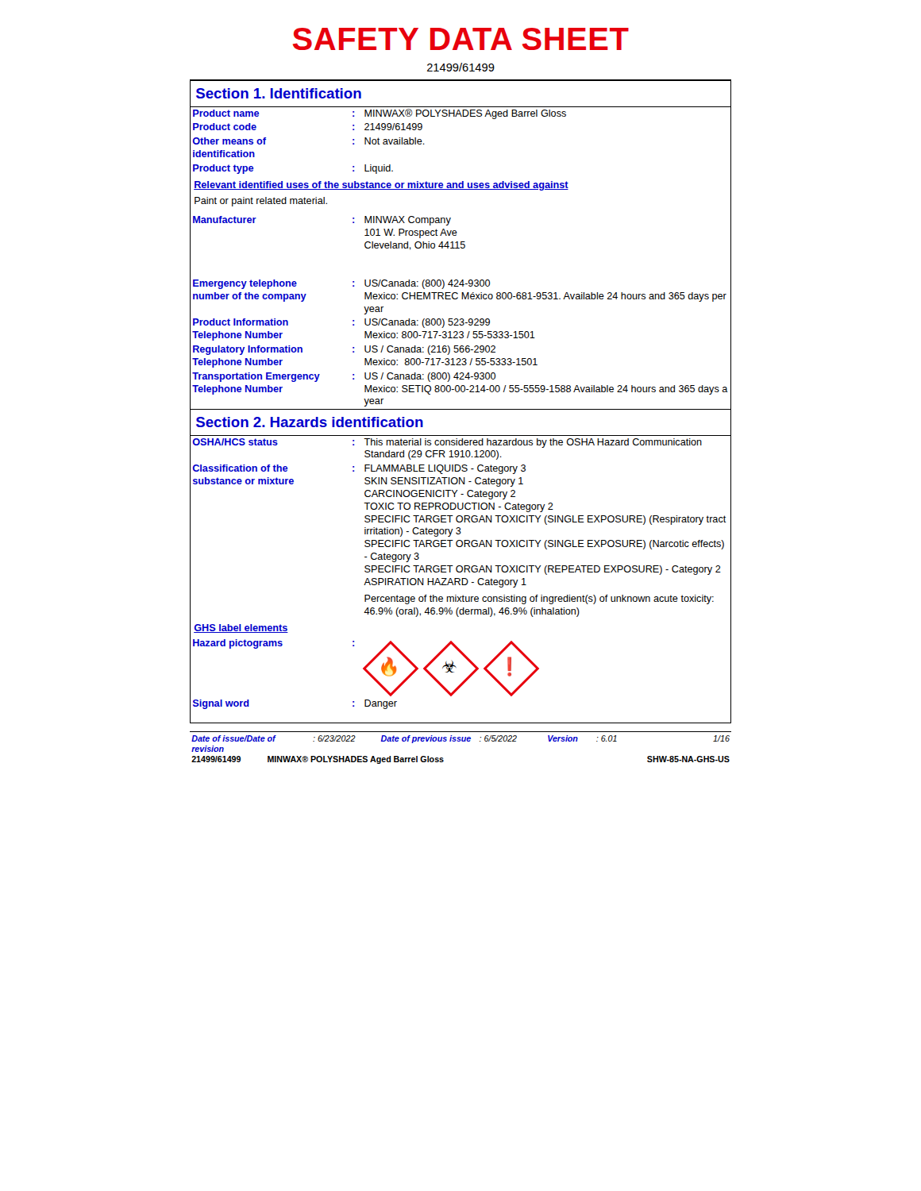SAFETY DATA SHEET
21499/61499
Section 1. Identification
| Product name | : | MINWAX® POLYSHADES Aged Barrel Gloss |
| Product code | : | 21499/61499 |
| Other means of identification | : | Not available. |
| Product type | : | Liquid. |
Relevant identified uses of the substance or mixture and uses advised against
Paint or paint related material.
| Manufacturer | : | MINWAX Company 101 W. Prospect Ave Cleveland, Ohio 44115 |
| Emergency telephone number of the company | : | US/Canada: (800) 424-9300 Mexico: CHEMTREC México 800-681-9531. Available 24 hours and 365 days per year |
| Product Information Telephone Number | : | US/Canada: (800) 523-9299 Mexico: 800-717-3123 / 55-5333-1501 |
| Regulatory Information Telephone Number | : | US / Canada: (216) 566-2902 Mexico: 800-717-3123 / 55-5333-1501 |
| Transportation Emergency Telephone Number | : | US / Canada: (800) 424-9300 Mexico: SETIQ 800-00-214-00 / 55-5559-1588 Available 24 hours and 365 days a year |
Section 2. Hazards identification
| OSHA/HCS status | : | This material is considered hazardous by the OSHA Hazard Communication Standard (29 CFR 1910.1200). |
| Classification of the substance or mixture | : | FLAMMABLE LIQUIDS - Category 3 SKIN SENSITIZATION - Category 1 CARCINOGENICITY - Category 2 TOXIC TO REPRODUCTION - Category 2 SPECIFIC TARGET ORGAN TOXICITY (SINGLE EXPOSURE) (Respiratory tract irritation) - Category 3 SPECIFIC TARGET ORGAN TOXICITY (SINGLE EXPOSURE) (Narcotic effects) - Category 3 SPECIFIC TARGET ORGAN TOXICITY (REPEATED EXPOSURE) - Category 2 ASPIRATION HAZARD - Category 1 Percentage of the mixture consisting of ingredient(s) of unknown acute toxicity: 46.9% (oral), 46.9% (dermal), 46.9% (inhalation) |
GHS label elements
| Hazard pictograms | : | 🔥 ☣ ❗ |
| Signal word | : | Danger |
| Date of issue/Date of revision | : 6/23/2022 | Date of previous issue | : 6/5/2022 | Version | : 6.01 | 1/16 |
| 21499/61499 | MINWAX® POLYSHADES Aged Barrel Gloss | SHW-85-NA-GHS-US |